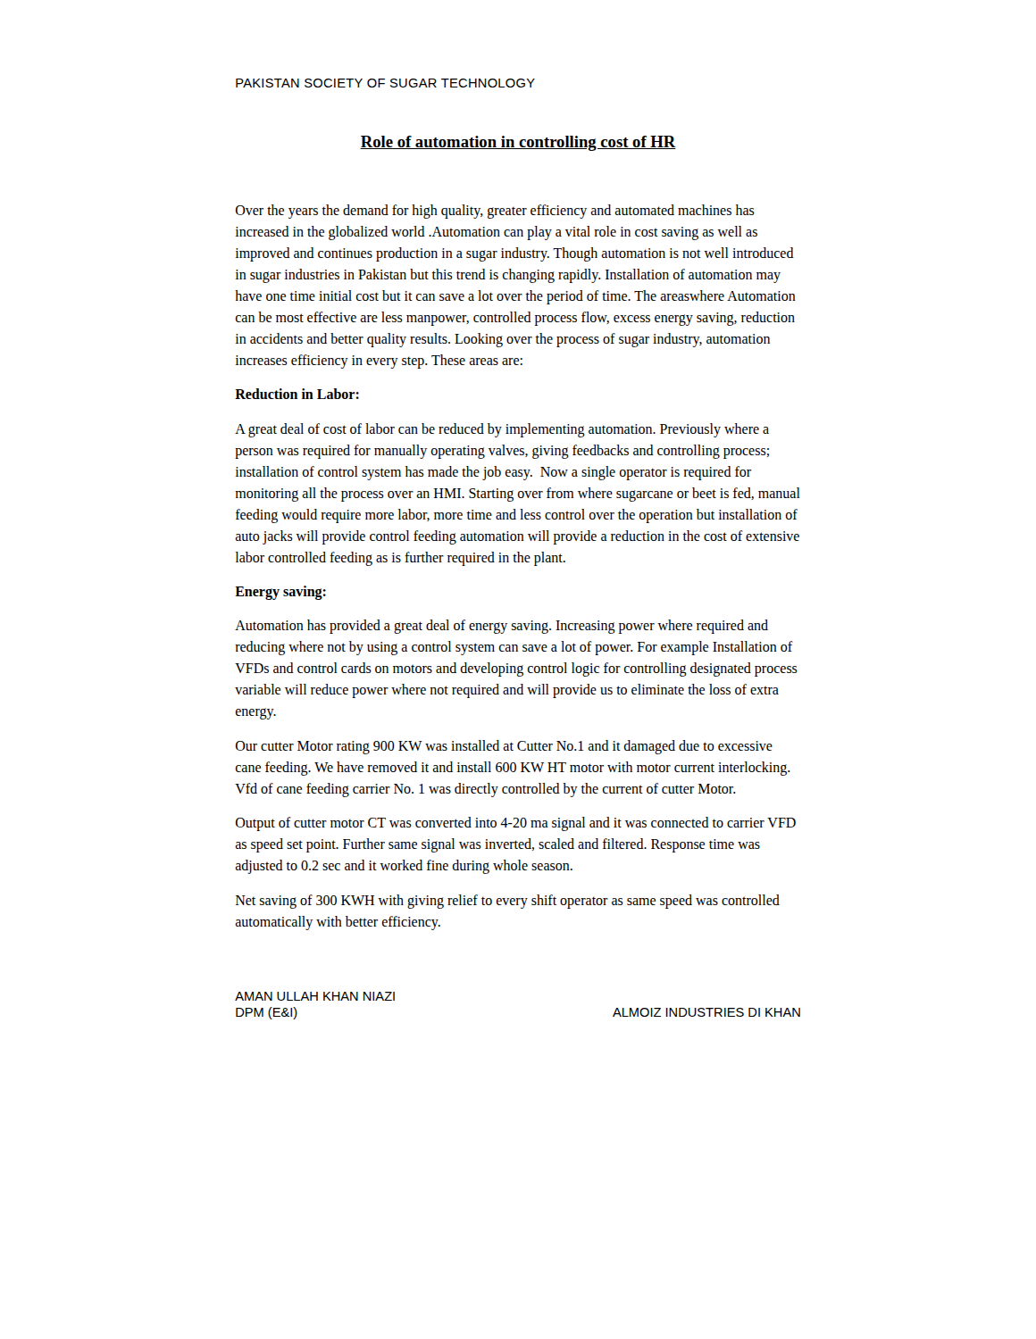PAKISTAN SOCIETY OF SUGAR TECHNOLOGY
Role of automation in controlling cost of HR
Over the years the demand for high quality, greater efficiency and automated machines has increased in the globalized world .Automation can play a vital role in cost saving as well as improved and continues production in a sugar industry. Though automation is not well introduced in sugar industries in Pakistan but this trend is changing rapidly. Installation of automation may have one time initial cost but it can save a lot over the period of time. The areaswhere Automation can be most effective are less manpower, controlled process flow, excess energy saving, reduction in accidents and better quality results. Looking over the process of sugar industry, automation increases efficiency in every step. These areas are:
Reduction in Labor:
A great deal of cost of labor can be reduced by implementing automation. Previously where a person was required for manually operating valves, giving feedbacks and controlling process; installation of control system has made the job easy. Now a single operator is required for monitoring all the process over an HMI. Starting over from where sugarcane or beet is fed, manual feeding would require more labor, more time and less control over the operation but installation of auto jacks will provide control feeding automation will provide a reduction in the cost of extensive labor controlled feeding as is further required in the plant.
Energy saving:
Automation has provided a great deal of energy saving. Increasing power where required and reducing where not by using a control system can save a lot of power. For example Installation of VFDs and control cards on motors and developing control logic for controlling designated process variable will reduce power where not required and will provide us to eliminate the loss of extra energy.
Our cutter Motor rating 900 KW was installed at Cutter No.1 and it damaged due to excessive cane feeding. We have removed it and install 600 KW HT motor with motor current interlocking. Vfd of cane feeding carrier No. 1 was directly controlled by the current of cutter Motor.
Output of cutter motor CT was converted into 4-20 ma signal and it was connected to carrier VFD as speed set point. Further same signal was inverted, scaled and filtered. Response time was adjusted to 0.2 sec and it worked fine during whole season.
Net saving of 300 KWH with giving relief to every shift operator as same speed was controlled automatically with better efficiency.
AMAN ULLAH KHAN NIAZI
DPM (E&I) ALMOIZ INDUSTRIES DI KHAN